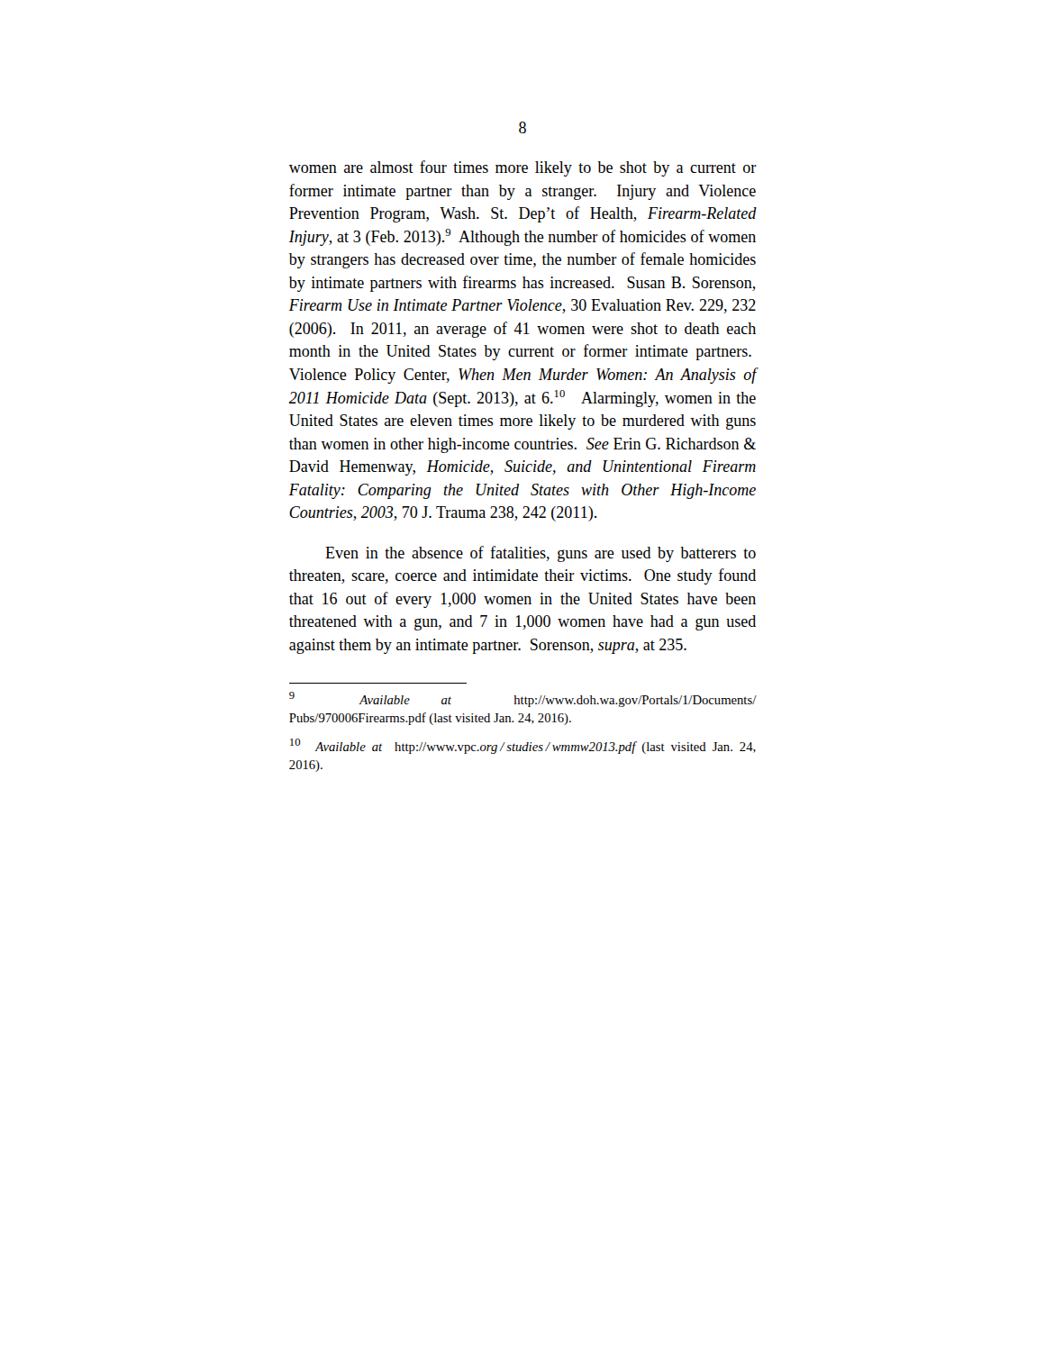8
women are almost four times more likely to be shot by a current or former intimate partner than by a stranger. Injury and Violence Prevention Program, Wash. St. Dep’t of Health, Firearm-Related Injury, at 3 (Feb. 2013).9 Although the number of homicides of women by strangers has decreased over time, the number of female homicides by intimate partners with firearms has increased. Susan B. Sorenson, Firearm Use in Intimate Partner Violence, 30 Evaluation Rev. 229, 232 (2006). In 2011, an average of 41 women were shot to death each month in the United States by current or former intimate partners. Violence Policy Center, When Men Murder Women: An Analysis of 2011 Homicide Data (Sept. 2013), at 6.10 Alarmingly, women in the United States are eleven times more likely to be murdered with guns than women in other high-income countries. See Erin G. Richardson & David Hemenway, Homicide, Suicide, and Unintentional Firearm Fatality: Comparing the United States with Other High-Income Countries, 2003, 70 J. Trauma 238, 242 (2011).
Even in the absence of fatalities, guns are used by batterers to threaten, scare, coerce and intimidate their victims. One study found that 16 out of every 1,000 women in the United States have been threatened with a gun, and 7 in 1,000 women have had a gun used against them by an intimate partner. Sorenson, supra, at 235.
9 Available at http://www.doh.wa.gov/Portals/1/Documents/ Pubs/970006Firearms.pdf (last visited Jan. 24, 2016).
10 Available at http://www.vpc.org / studies / wmmw2013.pdf (last visited Jan. 24, 2016).